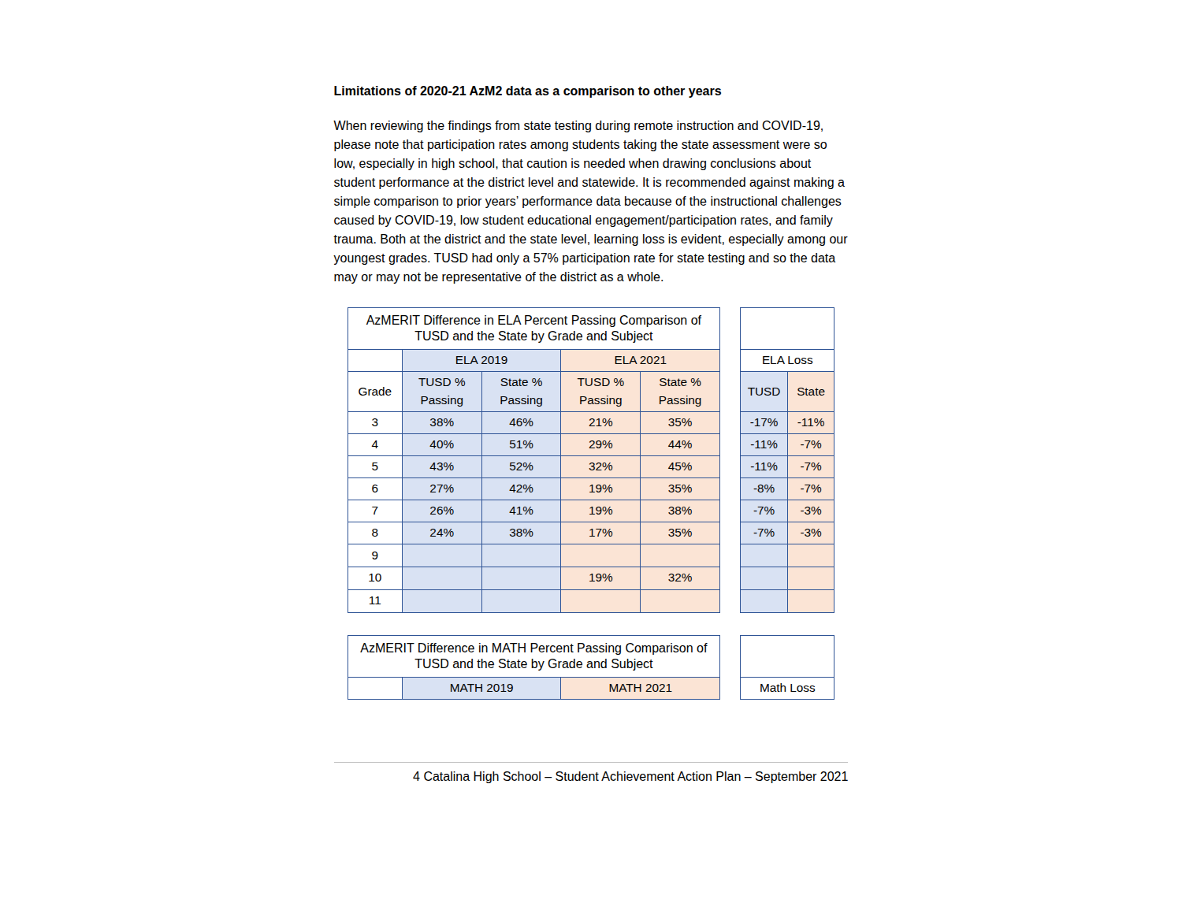Limitations of 2020-21 AzM2 data as a comparison to other years
When reviewing the findings from state testing during remote instruction and COVID-19, please note that participation rates among students taking the state assessment were so low, especially in high school, that caution is needed when drawing conclusions about student performance at the district level and statewide. It is recommended against making a simple comparison to prior years’ performance data because of the instructional challenges caused by COVID-19, low student educational engagement/participation rates, and family trauma. Both at the district and the state level, learning loss is evident, especially among our youngest grades. TUSD had only a 57% participation rate for state testing and so the data may or may not be representative of the district as a whole.
| AzMERIT Difference in ELA Percent Passing Comparison of TUSD and the State by Grade and Subject | | |
| | ELA 2019 | ELA 2021 | | ELA Loss |
| Grade | TUSD % Passing | State % Passing | TUSD % Passing | State % Passing | | TUSD | State |
| 3 | 38% | 46% | 21% | 35% | | -17% | -11% |
| 4 | 40% | 51% | 29% | 44% | | -11% | -7% |
| 5 | 43% | 52% | 32% | 45% | | -11% | -7% |
| 6 | 27% | 42% | 19% | 35% | | -8% | -7% |
| 7 | 26% | 41% | 19% | 38% | | -7% | -3% |
| 8 | 24% | 38% | 17% | 35% | | -7% | -3% |
| 9 | | | | | | | |
| 10 | | | 19% | 32% | | | |
| 11 | | | | | | | |
| AzMERIT Difference in MATH Percent Passing Comparison of TUSD and the State by Grade and Subject | | |
| | MATH 2019 | MATH 2021 | | Math Loss |
4 Catalina High School – Student Achievement Action Plan – September 2021